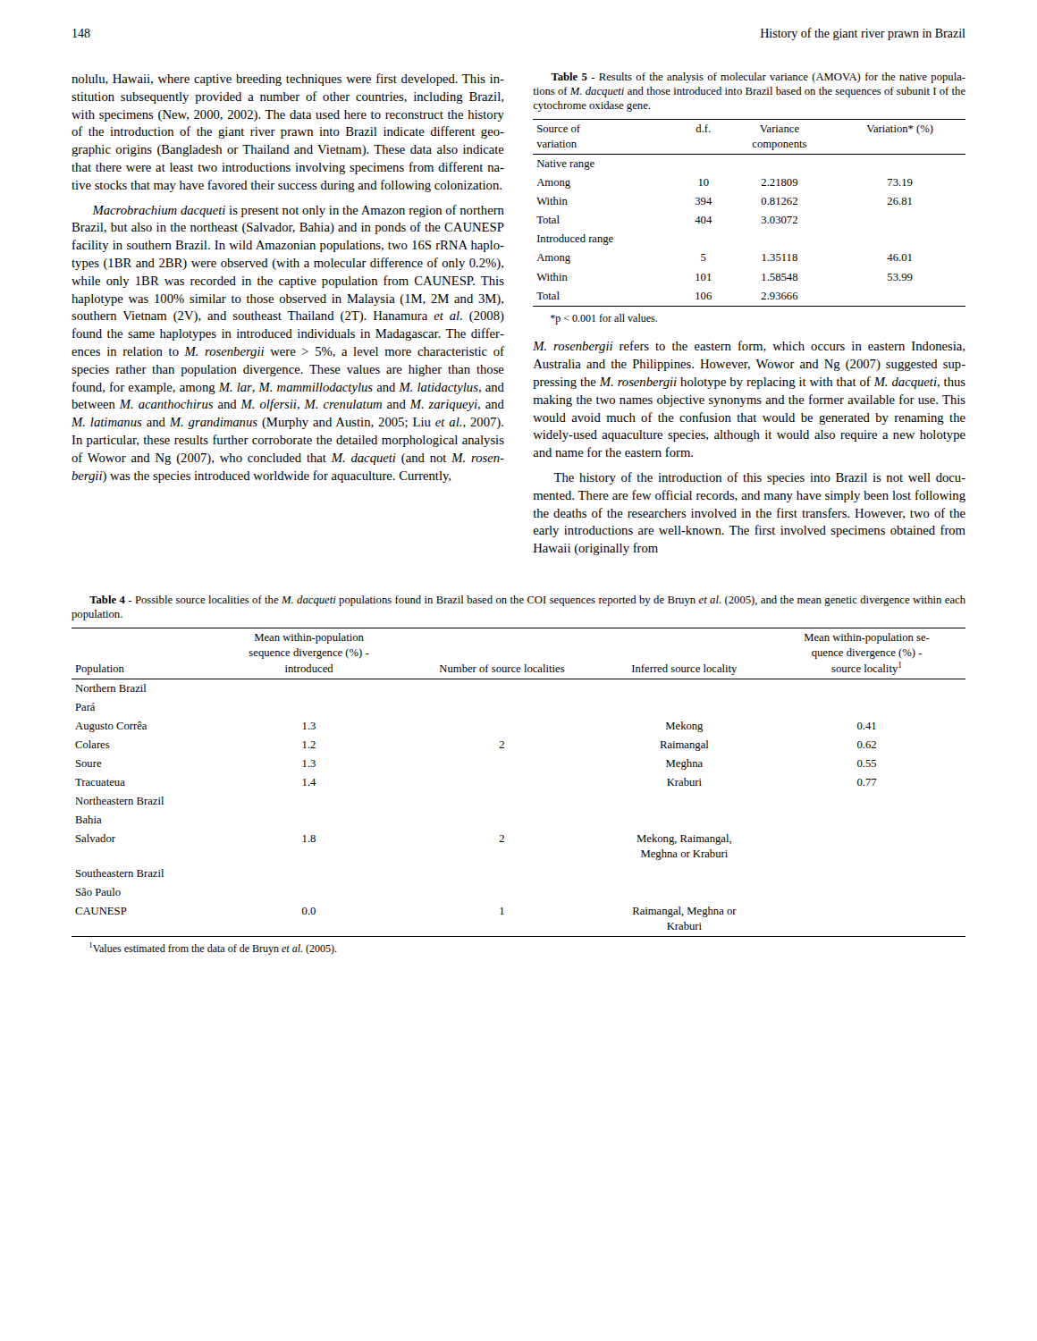148
History of the giant river prawn in Brazil
nolulu, Hawaii, where captive breeding techniques were first developed. This institution subsequently provided a number of other countries, including Brazil, with specimens (New, 2000, 2002). The data used here to reconstruct the history of the introduction of the giant river prawn into Brazil indicate different geographic origins (Bangladesh or Thailand and Vietnam). These data also indicate that there were at least two introductions involving specimens from different native stocks that may have favored their success during and following colonization.
Macrobrachium dacqueti is present not only in the Amazon region of northern Brazil, but also in the northeast (Salvador, Bahia) and in ponds of the CAUNESP facility in southern Brazil. In wild Amazonian populations, two 16S rRNA haplotypes (1BR and 2BR) were observed (with a molecular difference of only 0.2%), while only 1BR was recorded in the captive population from CAUNESP. This haplotype was 100% similar to those observed in Malaysia (1M, 2M and 3M), southern Vietnam (2V), and southeast Thailand (2T). Hanamura et al. (2008) found the same haplotypes in introduced individuals in Madagascar. The differences in relation to M. rosenbergii were > 5%, a level more characteristic of species rather than population divergence. These values are higher than those found, for example, among M. lar, M. mammillodactylus and M. latidactylus, and between M. acanthochirus and M. olfersii, M. crenulatum and M. zariqueyi, and M. latimanus and M. grandimanus (Murphy and Austin, 2005; Liu et al., 2007). In particular, these results further corroborate the detailed morphological analysis of Wowor and Ng (2007), who concluded that M. dacqueti (and not M. rosenbergii) was the species introduced worldwide for aquaculture. Currently,
Table 5 - Results of the analysis of molecular variance (AMOVA) for the native populations of M. dacqueti and those introduced into Brazil based on the sequences of subunit I of the cytochrome oxidase gene.
| Source of variation | d.f. | Variance components | Variation* (%) |
| --- | --- | --- | --- |
| Native range | | | |
| Among | 10 | 2.21809 | 73.19 |
| Within | 394 | 0.81262 | 26.81 |
| Total | 404 | 3.03072 | |
| Introduced range | | | |
| Among | 5 | 1.35118 | 46.01 |
| Within | 101 | 1.58548 | 53.99 |
| Total | 106 | 2.93666 | |
*p < 0.001 for all values.
M. rosenbergii refers to the eastern form, which occurs in eastern Indonesia, Australia and the Philippines. However, Wowor and Ng (2007) suggested suppressing the M. rosenbergii holotype by replacing it with that of M. dacqueti, thus making the two names objective synonyms and the former available for use. This would avoid much of the confusion that would be generated by renaming the widely-used aquaculture species, although it would also require a new holotype and name for the eastern form.
The history of the introduction of this species into Brazil is not well documented. There are few official records, and many have simply been lost following the deaths of the researchers involved in the first transfers. However, two of the early introductions are well-known. The first involved specimens obtained from Hawaii (originally from
Table 4 - Possible source localities of the M. dacqueti populations found in Brazil based on the COI sequences reported by de Bruyn et al. (2005), and the mean genetic divergence within each population.
| Population | Mean within-population sequence divergence (%) - introduced | Number of source localities | Inferred source locality | Mean within-population se- quence divergence (%) - source locality 1 |
| --- | --- | --- | --- | --- |
| Northern Brazil | | | | |
| Pará | | | | |
| Augusto Corrêa | 1.3 | | Mekong | 0.41 |
| Colares | 1.2 | 2 | Raimangal | 0.62 |
| Soure | 1.3 | | Meghna | 0.55 |
| Tracuateua | 1.4 | | Kraburi | 0.77 |
| Northeastern Brazil | | | | |
| Bahia | | | | |
| Salvador | 1.8 | 2 | Mekong, Raimangal, Meghna or Kraburi | |
| Southeastern Brazil | | | | |
| São Paulo | | | | |
| CAUNESP | 0.0 | 1 | Raimangal, Meghna or Kraburi | |
1Values estimated from the data of de Bruyn et al. (2005).